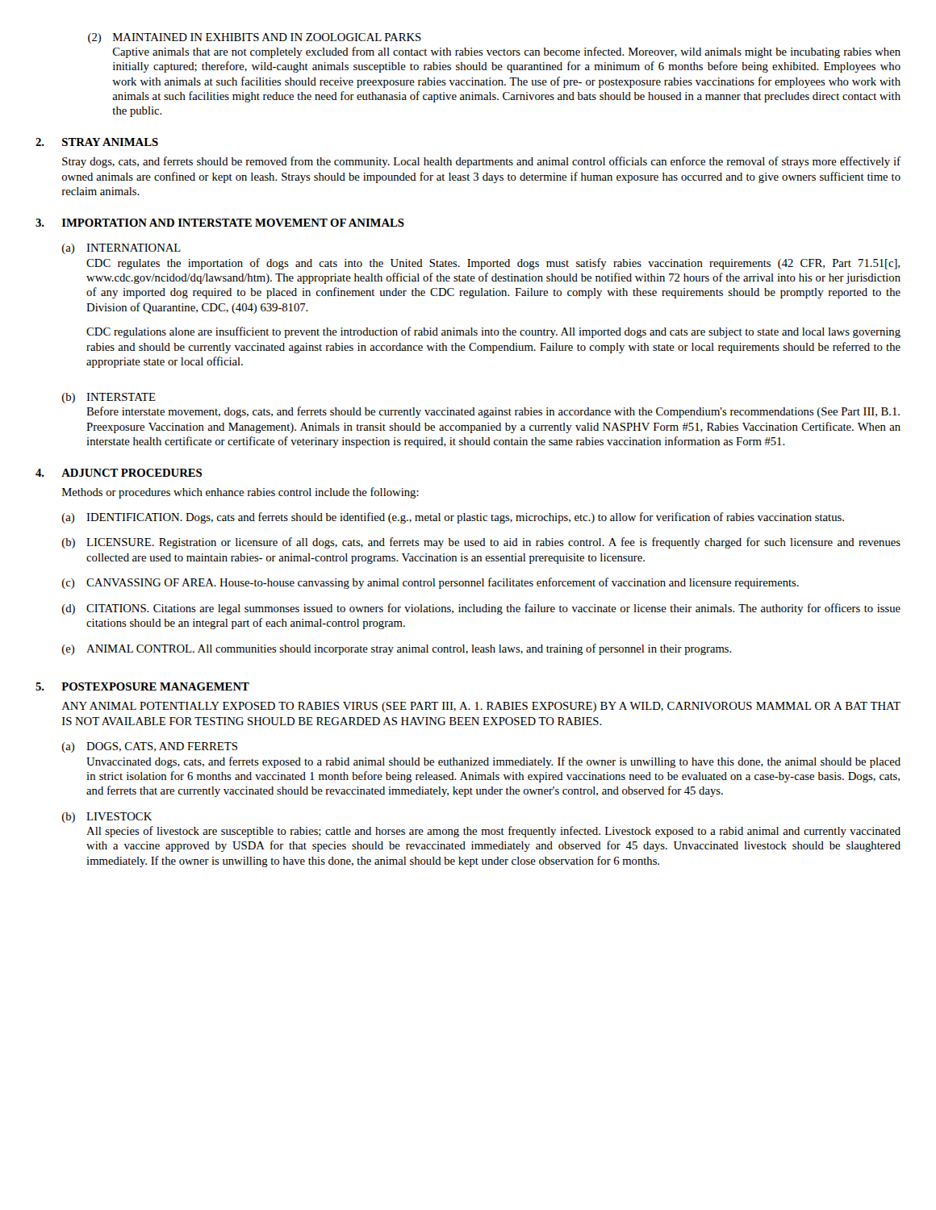(2)
Maintained in Exhibits and in Zoological Parks
Captive animals that are not completely excluded from all contact with rabies vectors can become infected. Moreover, wild animals might be incubating rabies when initially captured; therefore, wild-caught animals susceptible to rabies should be quarantined for a minimum of 6 months before being exhibited. Employees who work with animals at such facilities should receive preexposure rabies vaccination. The use of pre- or postexposure rabies vaccinations for employees who work with animals at such facilities might reduce the need for euthanasia of captive animals. Carnivores and bats should be housed in a manner that precludes direct contact with the public.
2.
Stray Animals
Stray dogs, cats, and ferrets should be removed from the community. Local health departments and animal control officials can enforce the removal of strays more effectively if owned animals are confined or kept on leash. Strays should be impounded for at least 3 days to determine if human exposure has occurred and to give owners sufficient time to reclaim animals.
3.
Importation and Interstate Movement of Animals
(a)
International
CDC regulates the importation of dogs and cats into the United States. Imported dogs must satisfy rabies vaccination requirements (42 CFR, Part 71.51[c], www.cdc.gov/ncidod/dq/lawsand/htm). The appropriate health official of the state of destination should be notified within 72 hours of the arrival into his or her jurisdiction of any imported dog required to be placed in confinement under the CDC regulation. Failure to comply with these requirements should be promptly reported to the Division of Quarantine, CDC, (404) 639-8107.
CDC regulations alone are insufficient to prevent the introduction of rabid animals into the country. All imported dogs and cats are subject to state and local laws governing rabies and should be currently vaccinated against rabies in accordance with the Compendium. Failure to comply with state or local requirements should be referred to the appropriate state or local official.
(b)
Interstate
Before interstate movement, dogs, cats, and ferrets should be currently vaccinated against rabies in accordance with the Compendium's recommendations (See Part III, B.1. Preexposure Vaccination and Management). Animals in transit should be accompanied by a currently valid NASPHV Form #51, Rabies Vaccination Certificate. When an interstate health certificate or certificate of veterinary inspection is required, it should contain the same rabies vaccination information as Form #51.
4.
Adjunct Procedures
Methods or procedures which enhance rabies control include the following:
(a)
Identification. Dogs, cats and ferrets should be identified (e.g., metal or plastic tags, microchips, etc.) to allow for verification of rabies vaccination status.
(b)
Licensure. Registration or licensure of all dogs, cats, and ferrets may be used to aid in rabies control. A fee is frequently charged for such licensure and revenues collected are used to maintain rabies- or animal-control programs. Vaccination is an essential prerequisite to licensure.
(c)
Canvassing of Area. House-to-house canvassing by animal control personnel facilitates enforcement of vaccination and licensure requirements.
(d)
Citations. Citations are legal summonses issued to owners for violations, including the failure to vaccinate or license their animals. The authority for officers to issue citations should be an integral part of each animal-control program.
(e)
Animal Control. All communities should incorporate stray animal control, leash laws, and training of personnel in their programs.
5.
Postexposure Management
Any animal potentially exposed to rabies virus (See Part III, A. 1. Rabies Exposure) by a wild, carnivorous mammal or a bat that is not available for testing should be regarded as having been exposed to rabies.
(a)
Dogs, Cats, and Ferrets
Unvaccinated dogs, cats, and ferrets exposed to a rabid animal should be euthanized immediately. If the owner is unwilling to have this done, the animal should be placed in strict isolation for 6 months and vaccinated 1 month before being released. Animals with expired vaccinations need to be evaluated on a case-by-case basis. Dogs, cats, and ferrets that are currently vaccinated should be revaccinated immediately, kept under the owner's control, and observed for 45 days.
(b)
Livestock
All species of livestock are susceptible to rabies; cattle and horses are among the most frequently infected. Livestock exposed to a rabid animal and currently vaccinated with a vaccine approved by USDA for that species should be revaccinated immediately and observed for 45 days. Unvaccinated livestock should be slaughtered immediately. If the owner is unwilling to have this done, the animal should be kept under close observation for 6 months.